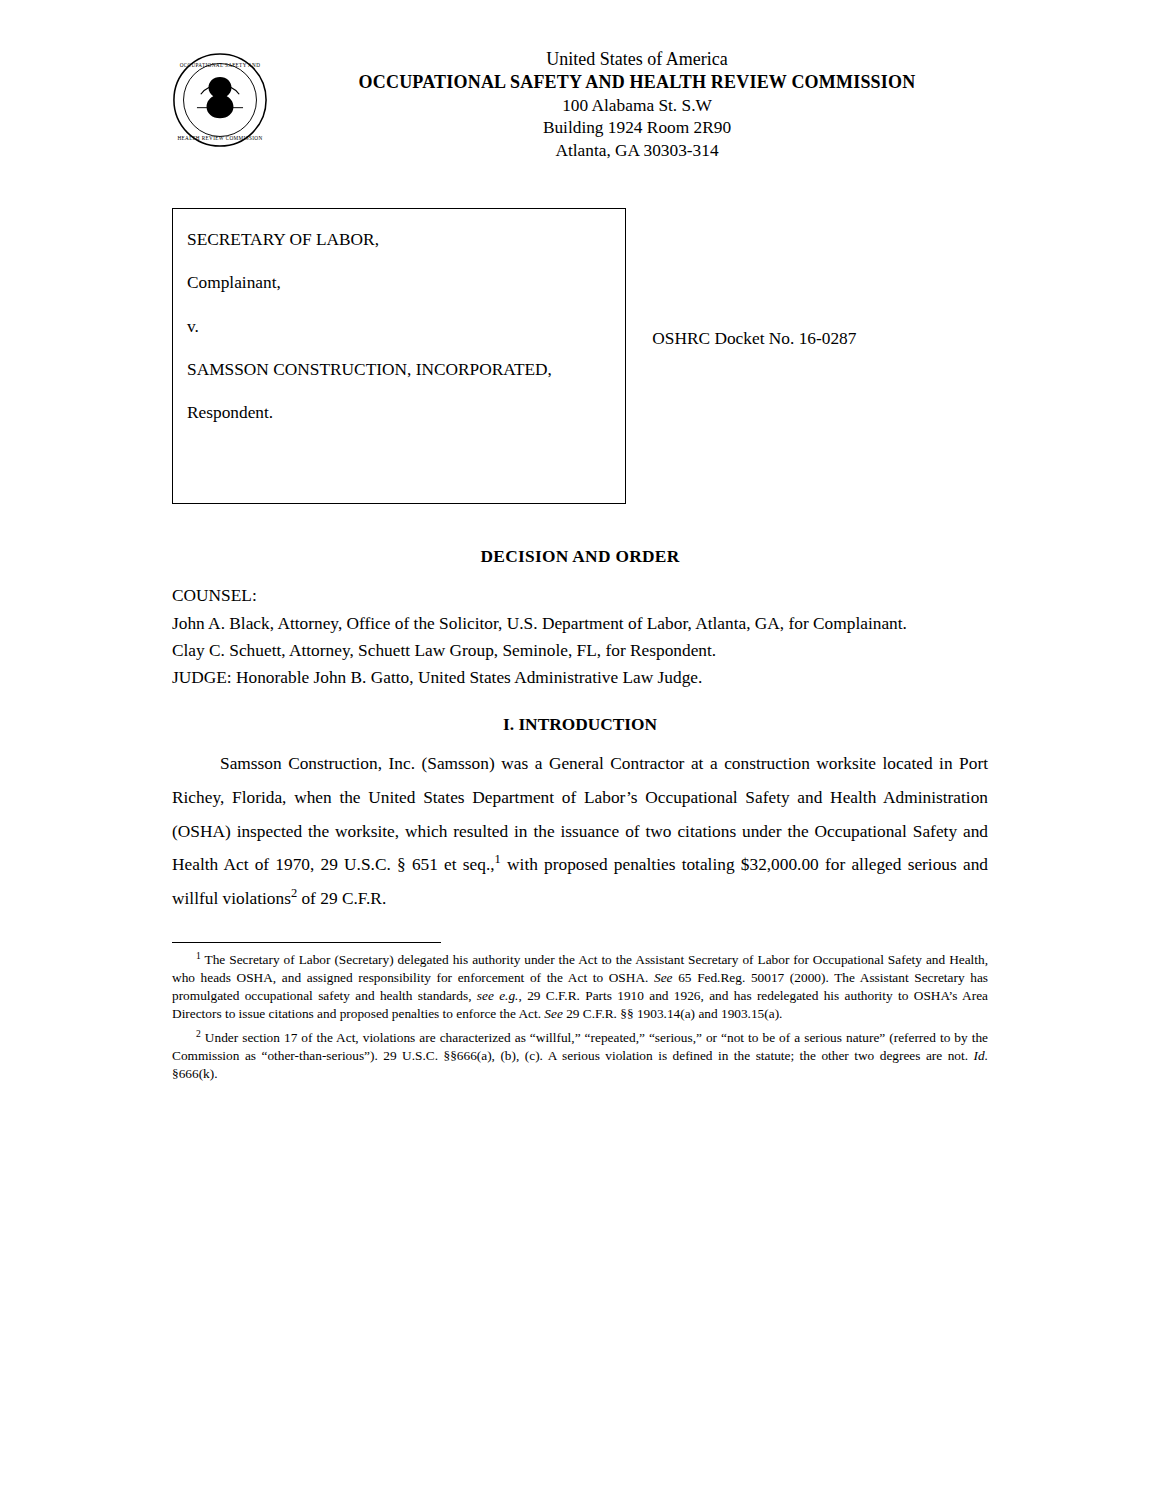OCCUPATIONAL SAFETY AND HEALTH REVIEW COMMISSION
United States of America
OCCUPATIONAL SAFETY AND HEALTH REVIEW COMMISSION
100 Alabama St. S.W
Building 1924 Room 2R90
Atlanta, GA 30303-314
SECRETARY OF LABOR,
Complainant,
v.
SAMSSON CONSTRUCTION, INCORPORATED,
Respondent.
OSHRC Docket No. 16-0287
DECISION AND ORDER
COUNSEL:
John A. Black, Attorney, Office of the Solicitor, U.S. Department of Labor, Atlanta, GA, for Complainant.
Clay C. Schuett, Attorney, Schuett Law Group, Seminole, FL, for Respondent.
JUDGE: Honorable John B. Gatto, United States Administrative Law Judge.
I. INTRODUCTION
Samsson Construction, Inc. (Samsson) was a General Contractor at a construction worksite located in Port Richey, Florida, when the United States Department of Labor’s Occupational Safety and Health Administration (OSHA) inspected the worksite, which resulted in the issuance of two citations under the Occupational Safety and Health Act of 1970, 29 U.S.C. § 651 et seq.,1 with proposed penalties totaling $32,000.00 for alleged serious and willful violations2 of 29 C.F.R.
1 The Secretary of Labor (Secretary) delegated his authority under the Act to the Assistant Secretary of Labor for Occupational Safety and Health, who heads OSHA, and assigned responsibility for enforcement of the Act to OSHA. See 65 Fed.Reg. 50017 (2000). The Assistant Secretary has promulgated occupational safety and health standards, see e.g., 29 C.F.R. Parts 1910 and 1926, and has redelegated his authority to OSHA’s Area Directors to issue citations and proposed penalties to enforce the Act. See 29 C.F.R. §§ 1903.14(a) and 1903.15(a).
2 Under section 17 of the Act, violations are characterized as “willful,” “repeated,” “serious,” or “not to be of a serious nature” (referred to by the Commission as “other-than-serious”). 29 U.S.C. §§666(a), (b), (c). A serious violation is defined in the statute; the other two degrees are not. Id. §666(k).